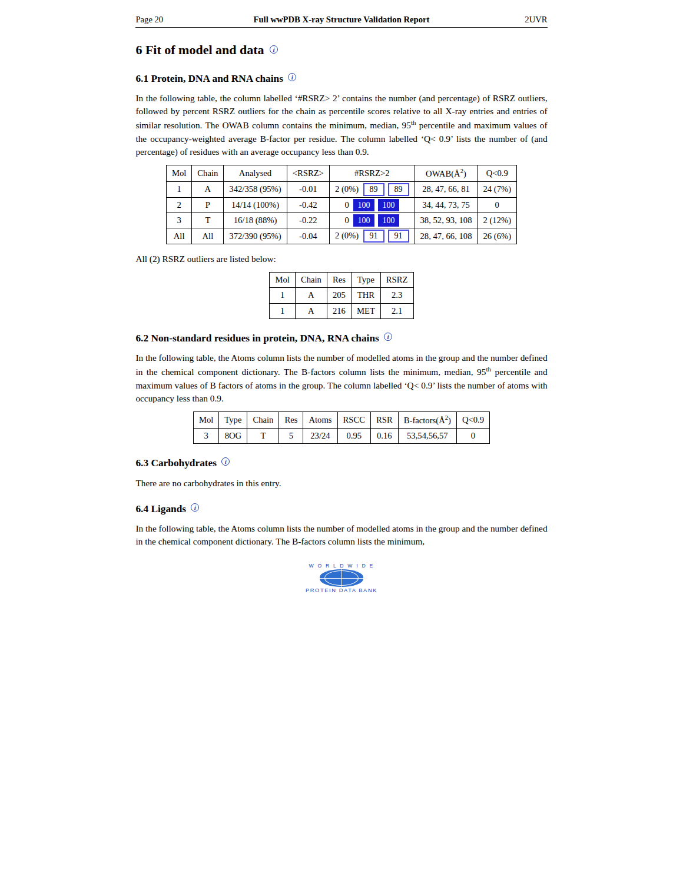Page 20
Full wwPDB X-ray Structure Validation Report
2UVR
6 Fit of model and data i
6.1 Protein, DNA and RNA chains i
In the following table, the column labelled ‘#RSRZ> 2’ contains the number (and percentage) of RSRZ outliers, followed by percent RSRZ outliers for the chain as percentile scores relative to all X-ray entries and entries of similar resolution. The OWAB column contains the minimum, median, 95th percentile and maximum values of the occupancy-weighted average B-factor per residue. The column labelled ‘Q< 0.9’ lists the number of (and percentage) of residues with an average occupancy less than 0.9.
| Mol | Chain | Analysed | <RSRZ> | #RSRZ>2 | OWAB(Å 2 ) | Q<0.9 |
| --- | --- | --- | --- | --- | --- | --- |
| 1 | A | 342/358 (95%) | -0.01 | 2 (0%) 89 89 | 28, 47, 66, 81 | 24 (7%) |
| 2 | P | 14/14 (100%) | -0.42 | 0 100 100 | 34, 44, 73, 75 | 0 |
| 3 | T | 16/18 (88%) | -0.22 | 0 100 100 | 38, 52, 93, 108 | 2 (12%) |
| All | All | 372/390 (95%) | -0.04 | 2 (0%) 91 91 | 28, 47, 66, 108 | 26 (6%) |
All (2) RSRZ outliers are listed below:
| Mol | Chain | Res | Type | RSRZ |
| --- | --- | --- | --- | --- |
| 1 | A | 205 | THR | 2.3 |
| 1 | A | 216 | MET | 2.1 |
6.2 Non-standard residues in protein, DNA, RNA chains i
In the following table, the Atoms column lists the number of modelled atoms in the group and the number defined in the chemical component dictionary. The B-factors column lists the minimum, median, 95th percentile and maximum values of B factors of atoms in the group. The column labelled ‘Q< 0.9’ lists the number of atoms with occupancy less than 0.9.
| Mol | Type | Chain | Res | Atoms | RSCC | RSR | B-factors(Å 2 ) | Q<0.9 |
| --- | --- | --- | --- | --- | --- | --- | --- | --- |
| 3 | 8OG | T | 5 | 23/24 | 0.95 | 0.16 | 53,54,56,57 | 0 |
6.3 Carbohydrates i
There are no carbohydrates in this entry.
6.4 Ligands i
In the following table, the Atoms column lists the number of modelled atoms in the group and the number defined in the chemical component dictionary. The B-factors column lists the minimum,
W O R L D W I D E
PROTEIN DATA BANK